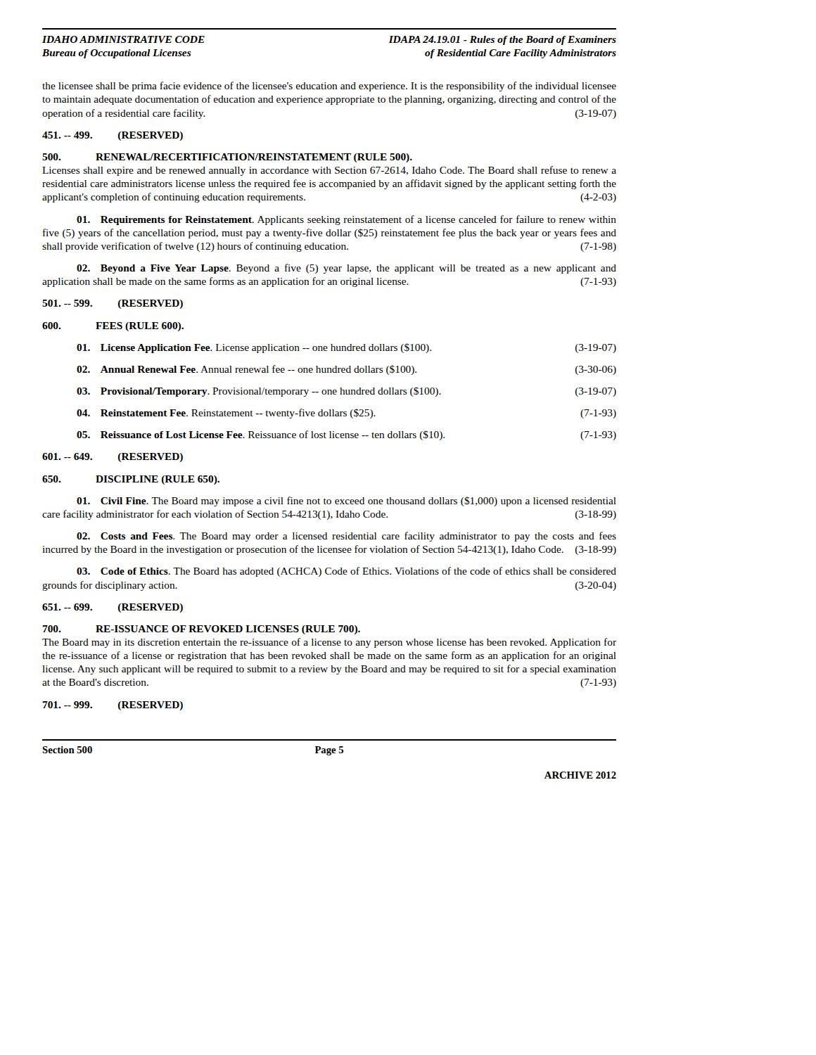| IDAHO ADMINISTRATIVE CODE Bureau of Occupational Licenses | IDAPA 24.19.01 - Rules of the Board of Examiners of Residential Care Facility Administrators |
the licensee shall be prima facie evidence of the licensee's education and experience. It is the responsibility of the individual licensee to maintain adequate documentation of education and experience appropriate to the planning, organizing, directing and control of the operation of a residential care facility.(3-19-07)
451. -- 499.(RESERVED)
500. RENEWAL/RECERTIFICATION/REINSTATEMENT (RULE 500).
Licenses shall expire and be renewed annually in accordance with Section 67-2614, Idaho Code. The Board shall refuse to renew a residential care administrators license unless the required fee is accompanied by an affidavit signed by the applicant setting forth the applicant's completion of continuing education requirements.(4-2-03)
01. Requirements for Reinstatement. Applicants seeking reinstatement of a license canceled for failure to renew within five (5) years of the cancellation period, must pay a twenty-five dollar ($25) reinstatement fee plus the back year or years fees and shall provide verification of twelve (12) hours of continuing education.(7-1-98)
02. Beyond a Five Year Lapse. Beyond a five (5) year lapse, the applicant will be treated as a new applicant and application shall be made on the same forms as an application for an original license.(7-1-93)
501. -- 599.(RESERVED)
600. FEES (RULE 600).
01. License Application Fee. License application -- one hundred dollars ($100).(3-19-07)
02. Annual Renewal Fee. Annual renewal fee -- one hundred dollars ($100).(3-30-06)
03. Provisional/Temporary. Provisional/temporary -- one hundred dollars ($100).(3-19-07)
04. Reinstatement Fee. Reinstatement -- twenty-five dollars ($25).(7-1-93)
05. Reissuance of Lost License Fee. Reissuance of lost license -- ten dollars ($10).(7-1-93)
601. -- 649.(RESERVED)
650. DISCIPLINE (RULE 650).
01. Civil Fine. The Board may impose a civil fine not to exceed one thousand dollars ($1,000) upon a licensed residential care facility administrator for each violation of Section 54-4213(1), Idaho Code.(3-18-99)
02. Costs and Fees. The Board may order a licensed residential care facility administrator to pay the costs and fees incurred by the Board in the investigation or prosecution of the licensee for violation of Section 54-4213(1), Idaho Code.(3-18-99)
03. Code of Ethics. The Board has adopted (ACHCA) Code of Ethics. Violations of the code of ethics shall be considered grounds for disciplinary action.(3-20-04)
651. -- 699.(RESERVED)
700. RE-ISSUANCE OF REVOKED LICENSES (RULE 700).
The Board may in its discretion entertain the re-issuance of a license to any person whose license has been revoked. Application for the re-issuance of a license or registration that has been revoked shall be made on the same form as an application for an original license. Any such applicant will be required to submit to a review by the Board and may be required to sit for a special examination at the Board's discretion.(7-1-93)
701. -- 999.(RESERVED)
| Section 500 | Page 5 | |
ARCHIVE 2012